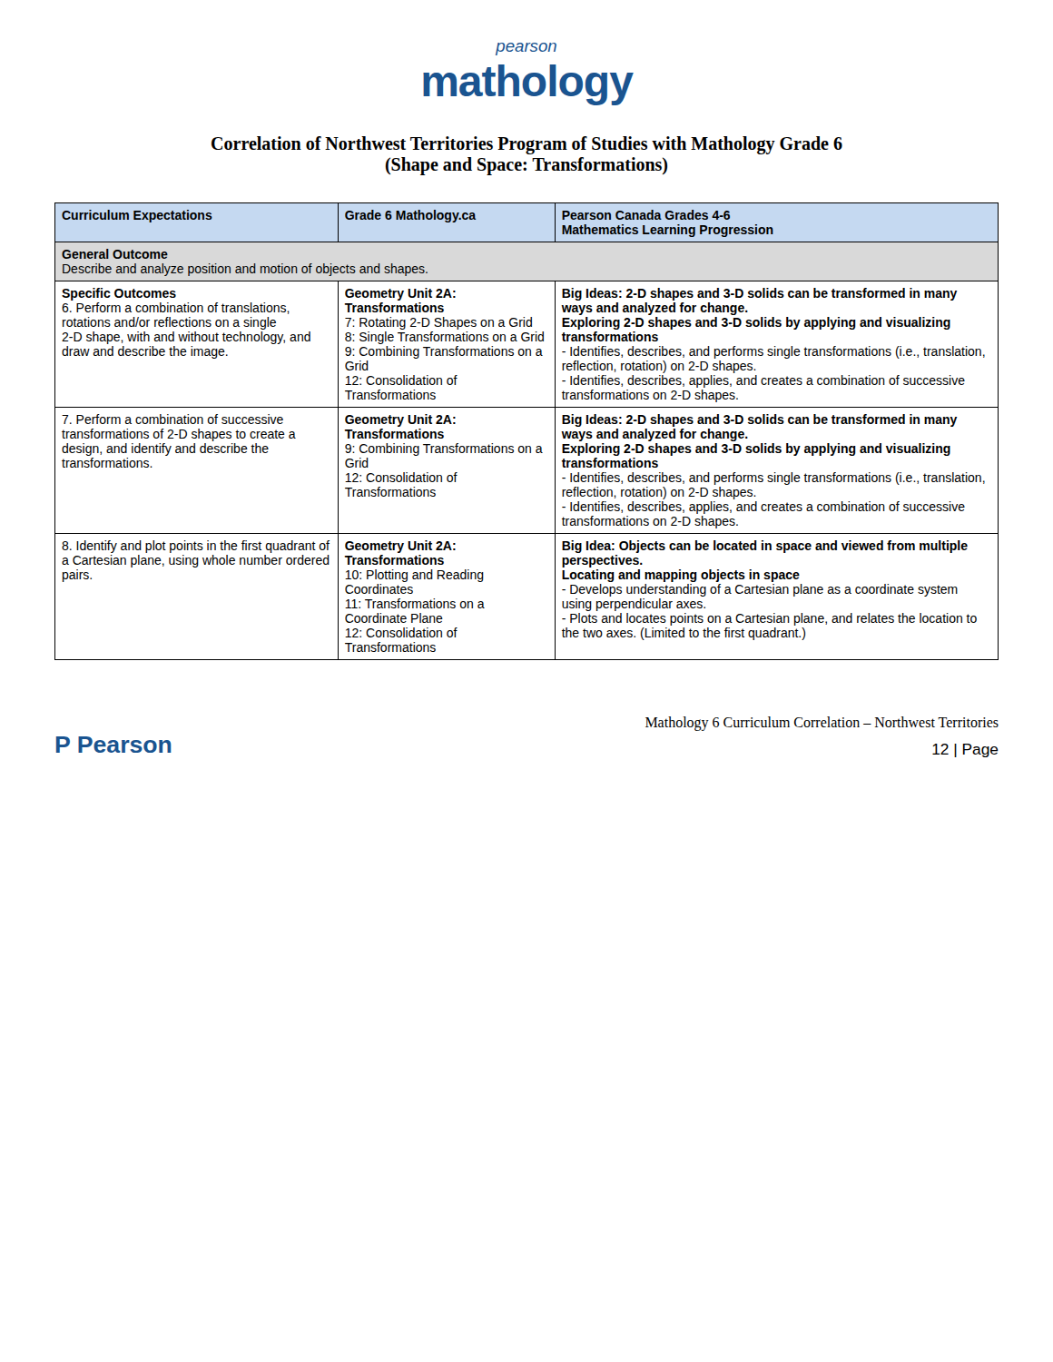pearson
mathology
Correlation of Northwest Territories Program of Studies with Mathology Grade 6
(Shape and Space: Transformations)
| Curriculum Expectations | Grade 6 Mathology.ca | Pearson Canada Grades 4-6 Mathematics Learning Progression |
| --- | --- | --- |
| General Outcome Describe and analyze position and motion of objects and shapes. |
| Specific Outcomes 6. Perform a combination of translations, rotations and/or reflections on a single 2-D shape, with and without technology, and draw and describe the image. | Geometry Unit 2A: Transformations 7: Rotating 2-D Shapes on a Grid 8: Single Transformations on a Grid 9: Combining Transformations on a Grid 12: Consolidation of Transformations | Big Ideas: 2-D shapes and 3-D solids can be transformed in many ways and analyzed for change. Exploring 2-D shapes and 3-D solids by applying and visualizing transformations - Identifies, describes, and performs single transformations (i.e., translation, reflection, rotation) on 2-D shapes. - Identifies, describes, applies, and creates a combination of successive transformations on 2-D shapes. |
| 7. Perform a combination of successive transformations of 2-D shapes to create a design, and identify and describe the transformations. | Geometry Unit 2A: Transformations 9: Combining Transformations on a Grid 12: Consolidation of Transformations | Big Ideas: 2-D shapes and 3-D solids can be transformed in many ways and analyzed for change. Exploring 2-D shapes and 3-D solids by applying and visualizing transformations - Identifies, describes, and performs single transformations (i.e., translation, reflection, rotation) on 2-D shapes. - Identifies, describes, applies, and creates a combination of successive transformations on 2-D shapes. |
| 8. Identify and plot points in the first quadrant of a Cartesian plane, using whole number ordered pairs. | Geometry Unit 2A: Transformations 10: Plotting and Reading Coordinates 11: Transformations on a Coordinate Plane 12: Consolidation of Transformations | Big Idea: Objects can be located in space and viewed from multiple perspectives. Locating and mapping objects in space - Develops understanding of a Cartesian plane as a coordinate system using perpendicular axes. - Plots and locates points on a Cartesian plane, and relates the location to the two axes. (Limited to the first quadrant.) |
P Pearson
Mathology 6 Curriculum Correlation – Northwest Territories
12 | Page